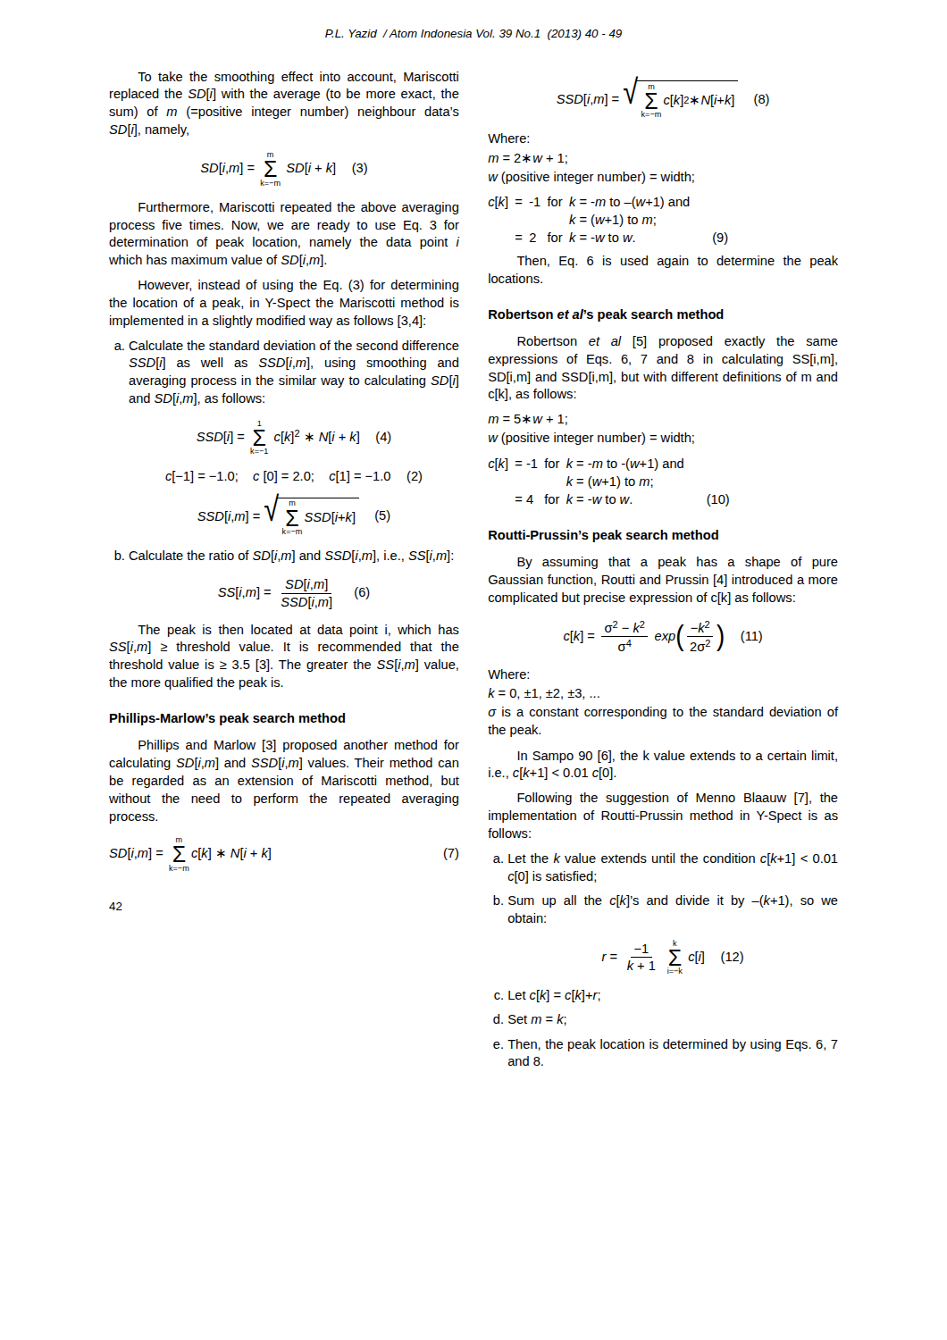P.L. Yazid / Atom Indonesia Vol. 39 No.1 (2013) 40 - 49
To take the smoothing effect into account, Mariscotti replaced the SD[i] with the average (to be more exact, the sum) of m (=positive integer number) neighbour data’s SD[i], namely,
SD[i,m] = mΣk=−m SD[i + k]
(3)
Furthermore, Mariscotti repeated the above averaging process five times. Now, we are ready to use Eq. 3 for determination of peak location, namely the data point i which has maximum value of SD[i,m].
However, instead of using the Eq. (3) for determining the location of a peak, in Y-Spect the Mariscotti method is implemented in a slightly modified way as follows [3,4]:
Calculate the standard deviation of the second difference SSD[i] as well as SSD[i,m], using smoothing and averaging process in the similar way to calculating SD[i] and SD[i,m], as follows:
SSD[i] = 1 Σk=−1 c[k]2 ∗ N[i + k]
(4)
c[−1] = −1.0; c [0] = 2.0; c[1] = −1.0
(2)
SSD[i,m] = √ mΣk=−m SSD[i + k]
(5)
Calculate the ratio of SD[i,m] and SSD[i,m], i.e., SS[i,m]:
SS[i,m] = SD[i,m] SSD[i,m]
(6)
The peak is then located at data point i, which has SS[i,m] ≥ threshold value. It is recommended that the threshold value is ≥ 3.5 [3]. The greater the SS[i,m] value, the more qualified the peak is.
Phillips-Marlow’s peak search method
Phillips and Marlow [3] proposed another method for calculating SD[i,m] and SSD[i,m] values. Their method can be regarded as an extension of Mariscotti method, but without the need to perform the repeated averaging process.
SD[i,m] = mΣk=−m c[k] ∗ N[i + k]
(7)
42
SSD[i,m] = √ mΣk=−m c[k]2 ∗ N[i + k]
(8)
Where:
m = 2∗w + 1;
w (positive integer number) = width;
| c [ k ] | = | -1 | for | k = - m to –( w +1) and | |
| | | | | k = ( w +1) to m ; | |
| | = | 2 | for | k = - w to w . | (9) |
Then, Eq. 6 is used again to determine the peak locations.
Robertson et al’s peak search method
Robertson et al [5] proposed exactly the same expressions of Eqs. 6, 7 and 8 in calculating SS[i,m], SD[i,m] and SSD[i,m], but with different definitions of m and c[k], as follows:
m = 5∗w + 1;
w (positive integer number) = width;
| c [ k ] | = -1 | for | k = - m to -( w +1) and | |
| | | | k = ( w +1) to m ; | |
| | = 4 | for | k = - w to w . | (10) |
Routti-Prussin’s peak search method
By assuming that a peak has a shape of pure Gaussian function, Routti and Prussin [4] introduced a more complicated but precise expression of c[k] as follows:
c[k] = σ2 − k2 σ4 exp(−k22σ2)
(11)
Where:
k = 0, ±1, ±2, ±3, ...
σ is a constant corresponding to the standard deviation of the peak.
In Sampo 90 [6], the k value extends to a certain limit, i.e., c[k+1] < 0.01 c[0].
Following the suggestion of Menno Blaauw [7], the implementation of Routti-Prussin method in Y-Spect is as follows:
Let the k value extends until the condition c[k+1] < 0.01 c[0] is satisfied;
Sum up all the c[k]’s and divide it by –(k+1), so we obtain:
r = −1 k + 1 kΣi=−k c[i]
(12)
Let c[k] = c[k]+r;
Set m = k;
Then, the peak location is determined by using Eqs. 6, 7 and 8.